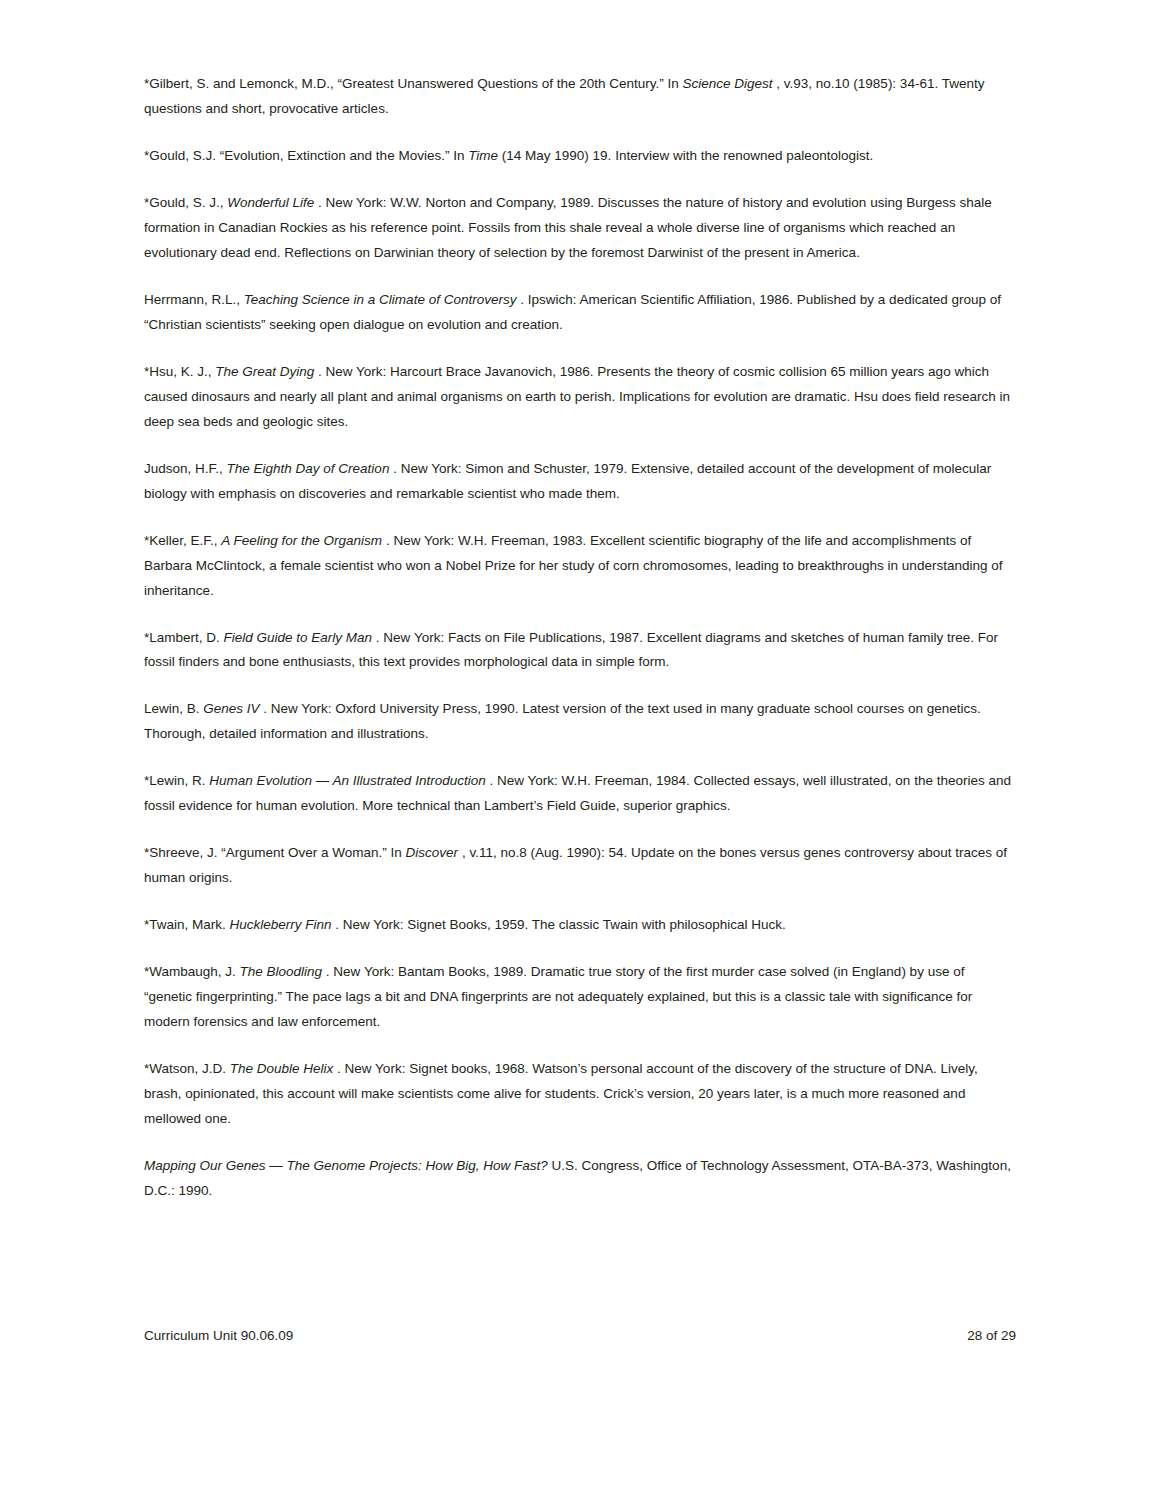*Gilbert, S. and Lemonck, M.D., “Greatest Unanswered Questions of the 20th Century.” In Science Digest , v.93, no.10 (1985): 34-61. Twenty questions and short, provocative articles.
*Gould, S.J. “Evolution, Extinction and the Movies.” In Time (14 May 1990) 19. Interview with the renowned paleontologist.
*Gould, S. J., Wonderful Life . New York: W.W. Norton and Company, 1989. Discusses the nature of history and evolution using Burgess shale formation in Canadian Rockies as his reference point. Fossils from this shale reveal a whole diverse line of organisms which reached an evolutionary dead end. Reflections on Darwinian theory of selection by the foremost Darwinist of the present in America.
Herrmann, R.L., Teaching Science in a Climate of Controversy . Ipswich: American Scientific Affiliation, 1986. Published by a dedicated group of “Christian scientists” seeking open dialogue on evolution and creation.
*Hsu, K. J., The Great Dying . New York: Harcourt Brace Javanovich, 1986. Presents the theory of cosmic collision 65 million years ago which caused dinosaurs and nearly all plant and animal organisms on earth to perish. Implications for evolution are dramatic. Hsu does field research in deep sea beds and geologic sites.
Judson, H.F., The Eighth Day of Creation . New York: Simon and Schuster, 1979. Extensive, detailed account of the development of molecular biology with emphasis on discoveries and remarkable scientist who made them.
*Keller, E.F., A Feeling for the Organism . New York: W.H. Freeman, 1983. Excellent scientific biography of the life and accomplishments of Barbara McClintock, a female scientist who won a Nobel Prize for her study of corn chromosomes, leading to breakthroughs in understanding of inheritance.
*Lambert, D. Field Guide to Early Man . New York: Facts on File Publications, 1987. Excellent diagrams and sketches of human family tree. For fossil finders and bone enthusiasts, this text provides morphological data in simple form.
Lewin, B. Genes IV . New York: Oxford University Press, 1990. Latest version of the text used in many graduate school courses on genetics. Thorough, detailed information and illustrations.
*Lewin, R. Human Evolution — An Illustrated Introduction . New York: W.H. Freeman, 1984. Collected essays, well illustrated, on the theories and fossil evidence for human evolution. More technical than Lambert’s Field Guide, superior graphics.
*Shreeve, J. “Argument Over a Woman.” In Discover , v.11, no.8 (Aug. 1990): 54. Update on the bones versus genes controversy about traces of human origins.
*Twain, Mark. Huckleberry Finn . New York: Signet Books, 1959. The classic Twain with philosophical Huck.
*Wambaugh, J. The Bloodling . New York: Bantam Books, 1989. Dramatic true story of the first murder case solved (in England) by use of “genetic fingerprinting.” The pace lags a bit and DNA fingerprints are not adequately explained, but this is a classic tale with significance for modern forensics and law enforcement.
*Watson, J.D. The Double Helix . New York: Signet books, 1968. Watson’s personal account of the discovery of the structure of DNA. Lively, brash, opinionated, this account will make scientists come alive for students. Crick’s version, 20 years later, is a much more reasoned and mellowed one.
Mapping Our Genes — The Genome Projects: How Big, How Fast? U.S. Congress, Office of Technology Assessment, OTA-BA-373, Washington, D.C.: 1990.
Curriculum Unit 90.06.09
28 of 29